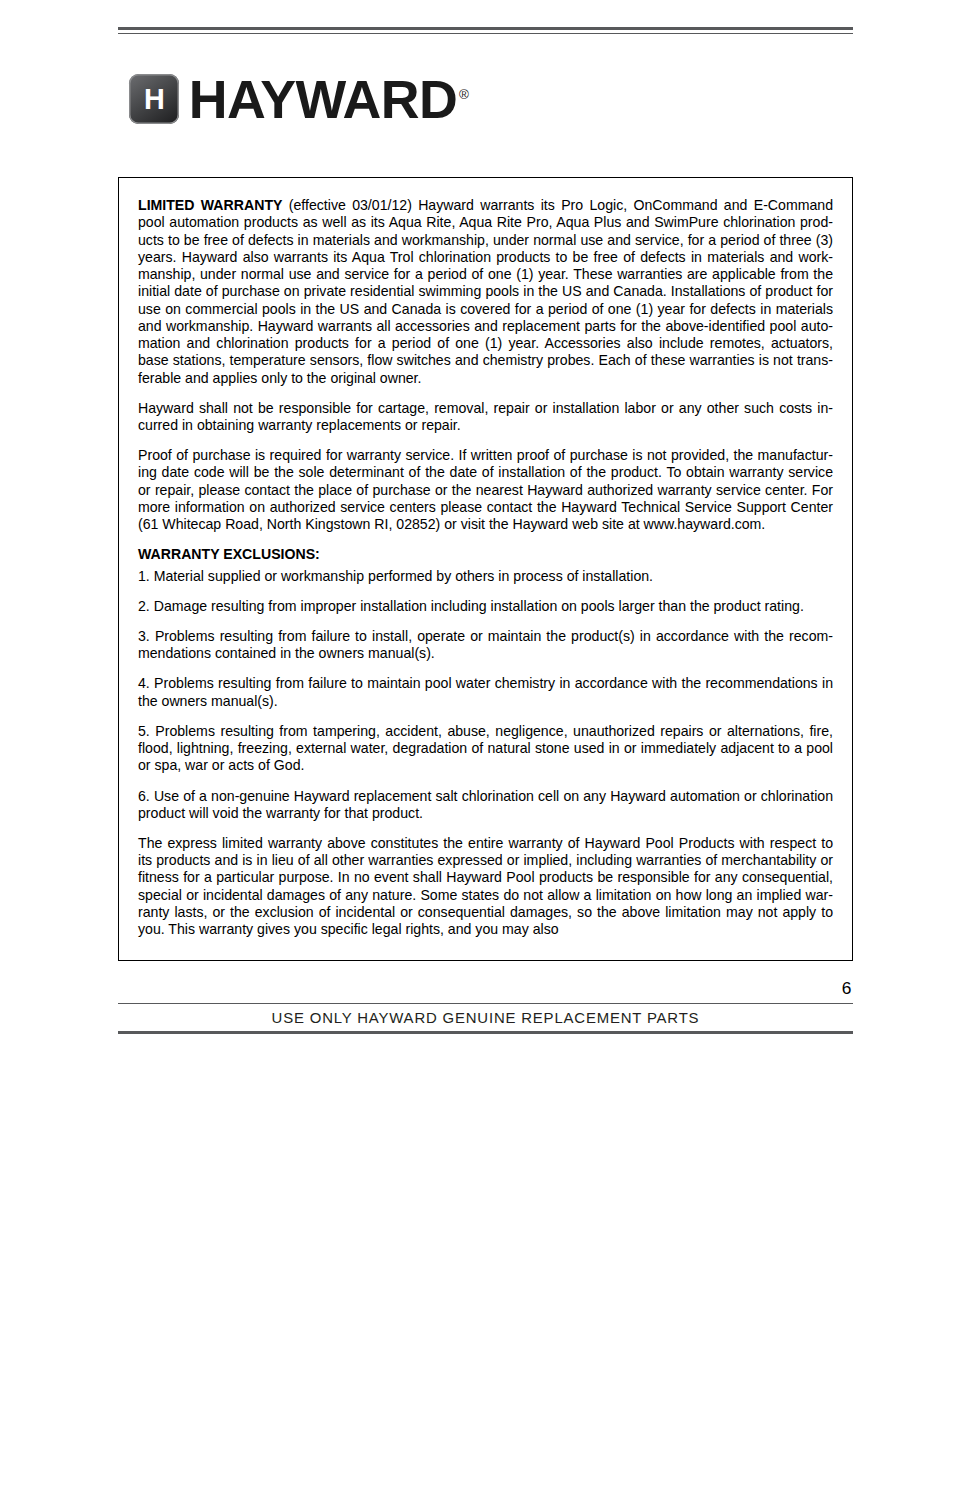H
HAYWARD®
LIMITED WARRANTY (effective 03/01/12) Hayward warrants its Pro Logic, OnCommand and E-Command pool automation products as well as its Aqua Rite, Aqua Rite Pro, Aqua Plus and SwimPure chlorination products to be free of defects in materials and workmanship, under normal use and service, for a period of three (3) years. Hayward also warrants its Aqua Trol chlorination products to be free of defects in materials and workmanship, under normal use and service for a period of one (1) year. These warranties are applicable from the initial date of purchase on private residential swimming pools in the US and Canada. Installations of product for use on commercial pools in the US and Canada is covered for a period of one (1) year for defects in materials and workmanship. Hayward warrants all accessories and replacement parts for the above-identified pool automation and chlorination products for a period of one (1) year. Accessories also include remotes, actuators, base stations, temperature sensors, flow switches and chemistry probes. Each of these warranties is not transferable and applies only to the original owner.
Hayward shall not be responsible for cartage, removal, repair or installation labor or any other such costs incurred in obtaining warranty replacements or repair.
Proof of purchase is required for warranty service. If written proof of purchase is not provided, the manufacturing date code will be the sole determinant of the date of installation of the product. To obtain warranty service or repair, please contact the place of purchase or the nearest Hayward authorized warranty service center. For more information on authorized service centers please contact the Hayward Technical Service Support Center (61 Whitecap Road, North Kingstown RI, 02852) or visit the Hayward web site at www.hayward.com.
WARRANTY EXCLUSIONS:
1. Material supplied or workmanship performed by others in process of installation.
2. Damage resulting from improper installation including installation on pools larger than the product rating.
3. Problems resulting from failure to install, operate or maintain the product(s) in accordance with the recommendations contained in the owners manual(s).
4. Problems resulting from failure to maintain pool water chemistry in accordance with the recommendations in the owners manual(s).
5. Problems resulting from tampering, accident, abuse, negligence, unauthorized repairs or alternations, fire, flood, lightning, freezing, external water, degradation of natural stone used in or immediately adjacent to a pool or spa, war or acts of God.
6. Use of a non-genuine Hayward replacement salt chlorination cell on any Hayward automation or chlorination product will void the warranty for that product.
The express limited warranty above constitutes the entire warranty of Hayward Pool Products with respect to its products and is in lieu of all other warranties expressed or implied, including warranties of merchantability or fitness for a particular purpose. In no event shall Hayward Pool products be responsible for any consequential, special or incidental damages of any nature. Some states do not allow a limitation on how long an implied warranty lasts, or the exclusion of incidental or consequential damages, so the above limitation may not apply to you. This warranty gives you specific legal rights, and you may also
6
USE ONLY HAYWARD GENUINE REPLACEMENT PARTS